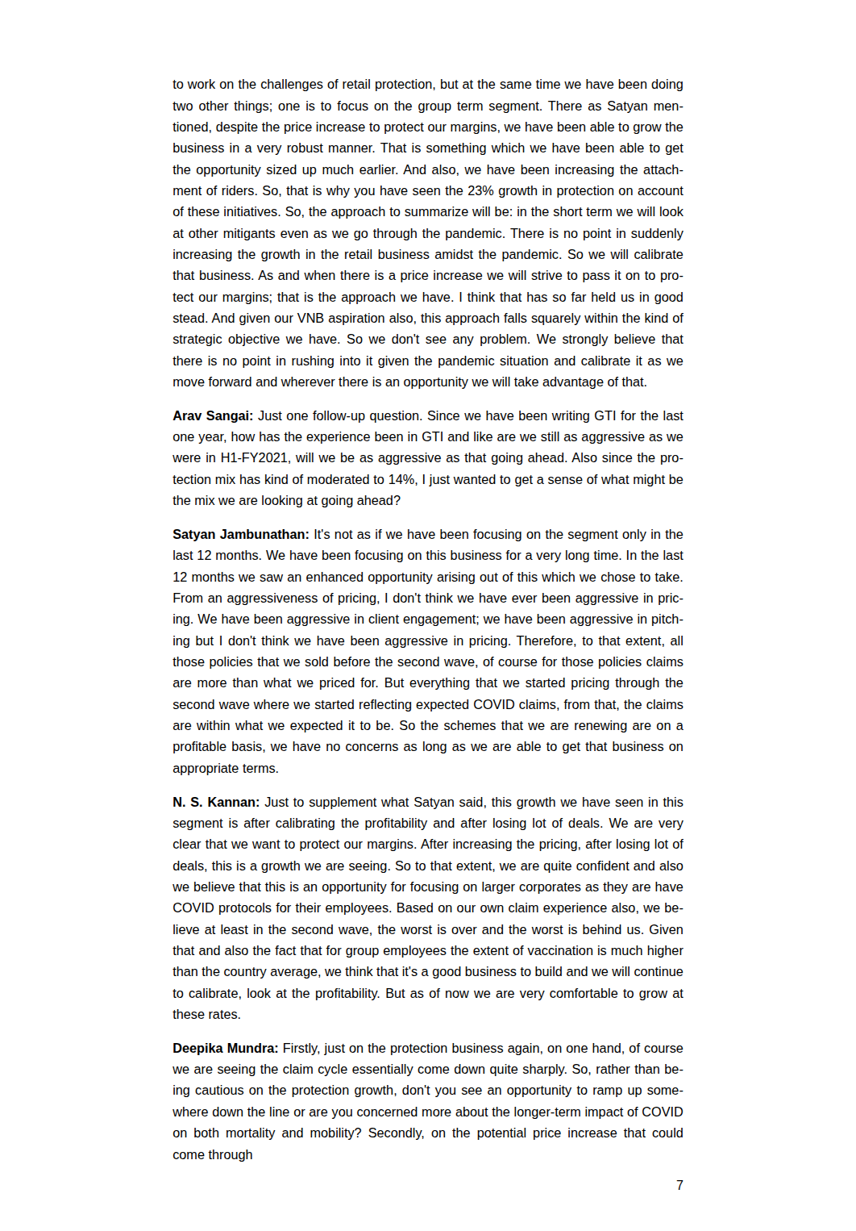to work on the challenges of retail protection, but at the same time we have been doing two other things; one is to focus on the group term segment. There as Satyan mentioned, despite the price increase to protect our margins, we have been able to grow the business in a very robust manner. That is something which we have been able to get the opportunity sized up much earlier. And also, we have been increasing the attachment of riders. So, that is why you have seen the 23% growth in protection on account of these initiatives. So, the approach to summarize will be: in the short term we will look at other mitigants even as we go through the pandemic. There is no point in suddenly increasing the growth in the retail business amidst the pandemic. So we will calibrate that business. As and when there is a price increase we will strive to pass it on to protect our margins; that is the approach we have. I think that has so far held us in good stead. And given our VNB aspiration also, this approach falls squarely within the kind of strategic objective we have. So we don't see any problem. We strongly believe that there is no point in rushing into it given the pandemic situation and calibrate it as we move forward and wherever there is an opportunity we will take advantage of that.
Arav Sangai: Just one follow-up question. Since we have been writing GTI for the last one year, how has the experience been in GTI and like are we still as aggressive as we were in H1-FY2021, will we be as aggressive as that going ahead. Also since the protection mix has kind of moderated to 14%, I just wanted to get a sense of what might be the mix we are looking at going ahead?
Satyan Jambunathan: It's not as if we have been focusing on the segment only in the last 12 months. We have been focusing on this business for a very long time. In the last 12 months we saw an enhanced opportunity arising out of this which we chose to take. From an aggressiveness of pricing, I don't think we have ever been aggressive in pricing. We have been aggressive in client engagement; we have been aggressive in pitching but I don't think we have been aggressive in pricing. Therefore, to that extent, all those policies that we sold before the second wave, of course for those policies claims are more than what we priced for. But everything that we started pricing through the second wave where we started reflecting expected COVID claims, from that, the claims are within what we expected it to be. So the schemes that we are renewing are on a profitable basis, we have no concerns as long as we are able to get that business on appropriate terms.
N. S. Kannan: Just to supplement what Satyan said, this growth we have seen in this segment is after calibrating the profitability and after losing lot of deals. We are very clear that we want to protect our margins. After increasing the pricing, after losing lot of deals, this is a growth we are seeing. So to that extent, we are quite confident and also we believe that this is an opportunity for focusing on larger corporates as they are have COVID protocols for their employees. Based on our own claim experience also, we believe at least in the second wave, the worst is over and the worst is behind us. Given that and also the fact that for group employees the extent of vaccination is much higher than the country average, we think that it's a good business to build and we will continue to calibrate, look at the profitability. But as of now we are very comfortable to grow at these rates.
Deepika Mundra: Firstly, just on the protection business again, on one hand, of course we are seeing the claim cycle essentially come down quite sharply. So, rather than being cautious on the protection growth, don't you see an opportunity to ramp up somewhere down the line or are you concerned more about the longer-term impact of COVID on both mortality and mobility? Secondly, on the potential price increase that could come through
7